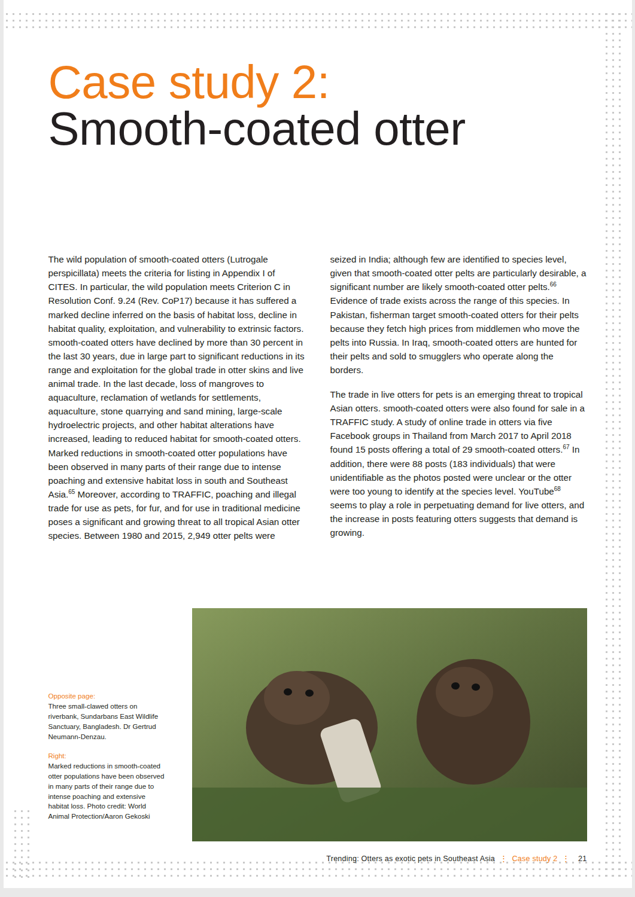Case study 2: Smooth-coated otter
The wild population of smooth-coated otters (Lutrogale perspicillata) meets the criteria for listing in Appendix I of CITES. In particular, the wild population meets Criterion C in Resolution Conf. 9.24 (Rev. CoP17) because it has suffered a marked decline inferred on the basis of habitat loss, decline in habitat quality, exploitation, and vulnerability to extrinsic factors. smooth-coated otters have declined by more than 30 percent in the last 30 years, due in large part to significant reductions in its range and exploitation for the global trade in otter skins and live animal trade. In the last decade, loss of mangroves to aquaculture, reclamation of wetlands for settlements, aquaculture, stone quarrying and sand mining, large-scale hydroelectric projects, and other habitat alterations have increased, leading to reduced habitat for smooth-coated otters. Marked reductions in smooth-coated otter populations have been observed in many parts of their range due to intense poaching and extensive habitat loss in south and Southeast Asia.65 Moreover, according to TRAFFIC, poaching and illegal trade for use as pets, for fur, and for use in traditional medicine poses a significant and growing threat to all tropical Asian otter species. Between 1980 and 2015, 2,949 otter pelts were
seized in India; although few are identified to species level, given that smooth-coated otter pelts are particularly desirable, a significant number are likely smooth-coated otter pelts.66 Evidence of trade exists across the range of this species. In Pakistan, fisherman target smooth-coated otters for their pelts because they fetch high prices from middlemen who move the pelts into Russia. In Iraq, smooth-coated otters are hunted for their pelts and sold to smugglers who operate along the borders.
The trade in live otters for pets is an emerging threat to tropical Asian otters. smooth-coated otters were also found for sale in a TRAFFIC study. A study of online trade in otters via five Facebook groups in Thailand from March 2017 to April 2018 found 15 posts offering a total of 29 smooth-coated otters.67 In addition, there were 88 posts (183 individuals) that were unidentifiable as the photos posted were unclear or the otter were too young to identify at the species level. YouTube68 seems to play a role in perpetuating demand for live otters, and the increase in posts featuring otters suggests that demand is growing.
Opposite page:
Three small-clawed otters on riverbank, Sundarbans East Wildlife Sanctuary, Bangladesh. Dr Gertrud Neumann-Denzau.
Right:
Marked reductions in smooth-coated otter populations have been observed in many parts of their range due to intense poaching and extensive habitat loss. Photo credit: World Animal Protection/Aaron Gekoski
Trending: Otters as exotic pets in Southeast Asia ⋮ Case study 2 ⋮ 21